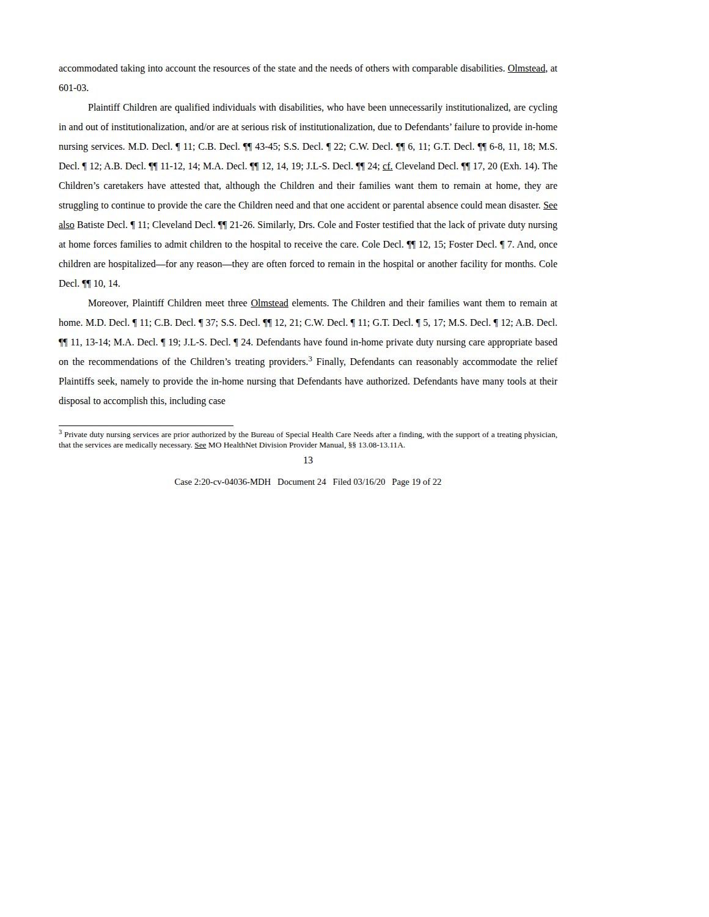accommodated taking into account the resources of the state and the needs of others with comparable disabilities. Olmstead, at 601-03.
Plaintiff Children are qualified individuals with disabilities, who have been unnecessarily institutionalized, are cycling in and out of institutionalization, and/or are at serious risk of institutionalization, due to Defendants’ failure to provide in-home nursing services. M.D. Decl. ¶ 11; C.B. Decl. ¶¶ 43-45; S.S. Decl. ¶ 22; C.W. Decl. ¶¶ 6, 11; G.T. Decl. ¶¶ 6-8, 11, 18; M.S. Decl. ¶ 12; A.B. Decl. ¶¶ 11-12, 14; M.A. Decl. ¶¶ 12, 14, 19; J.L-S. Decl. ¶¶ 24; cf. Cleveland Decl. ¶¶ 17, 20 (Exh. 14). The Children’s caretakers have attested that, although the Children and their families want them to remain at home, they are struggling to continue to provide the care the Children need and that one accident or parental absence could mean disaster. See also Batiste Decl. ¶ 11; Cleveland Decl. ¶¶ 21-26. Similarly, Drs. Cole and Foster testified that the lack of private duty nursing at home forces families to admit children to the hospital to receive the care. Cole Decl. ¶¶ 12, 15; Foster Decl. ¶ 7. And, once children are hospitalized—for any reason—they are often forced to remain in the hospital or another facility for months. Cole Decl. ¶¶ 10, 14.
Moreover, Plaintiff Children meet three Olmstead elements. The Children and their families want them to remain at home. M.D. Decl. ¶ 11; C.B. Decl. ¶ 37; S.S. Decl. ¶¶ 12, 21; C.W. Decl. ¶ 11; G.T. Decl. ¶ 5, 17; M.S. Decl. ¶ 12; A.B. Decl. ¶¶ 11, 13-14; M.A. Decl. ¶ 19; J.L-S. Decl. ¶ 24. Defendants have found in-home private duty nursing care appropriate based on the recommendations of the Children’s treating providers.3 Finally, Defendants can reasonably accommodate the relief Plaintiffs seek, namely to provide the in-home nursing that Defendants have authorized. Defendants have many tools at their disposal to accomplish this, including case
3 Private duty nursing services are prior authorized by the Bureau of Special Health Care Needs after a finding, with the support of a treating physician, that the services are medically necessary. See MO HealthNet Division Provider Manual, §§ 13.08-13.11A.
13
Case 2:20-cv-04036-MDH Document 24 Filed 03/16/20 Page 19 of 22